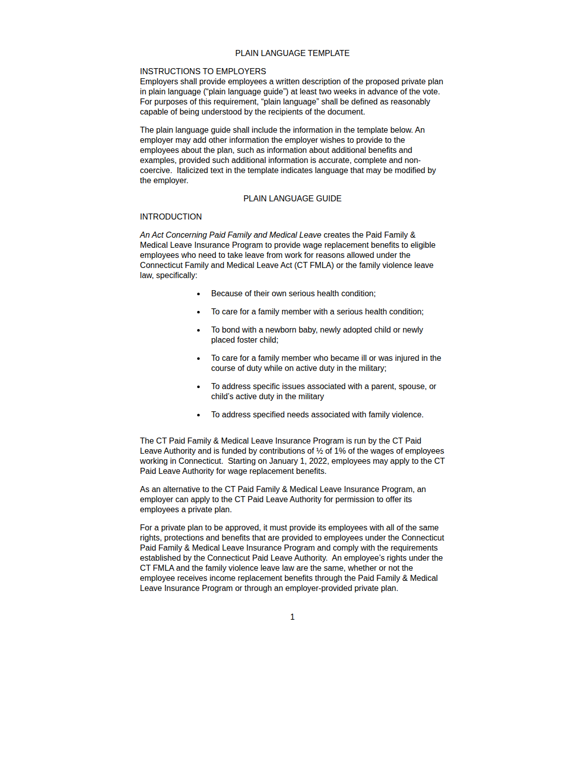PLAIN LANGUAGE TEMPLATE
INSTRUCTIONS TO EMPLOYERS
Employers shall provide employees a written description of the proposed private plan in plain language (“plain language guide”) at least two weeks in advance of the vote. For purposes of this requirement, “plain language” shall be defined as reasonably capable of being understood by the recipients of the document.
The plain language guide shall include the information in the template below. An employer may add other information the employer wishes to provide to the employees about the plan, such as information about additional benefits and examples, provided such additional information is accurate, complete and non-coercive. Italicized text in the template indicates language that may be modified by the employer.
PLAIN LANGUAGE GUIDE
INTRODUCTION
An Act Concerning Paid Family and Medical Leave creates the Paid Family & Medical Leave Insurance Program to provide wage replacement benefits to eligible employees who need to take leave from work for reasons allowed under the Connecticut Family and Medical Leave Act (CT FMLA) or the family violence leave law, specifically:
Because of their own serious health condition;
To care for a family member with a serious health condition;
To bond with a newborn baby, newly adopted child or newly placed foster child;
To care for a family member who became ill or was injured in the course of duty while on active duty in the military;
To address specific issues associated with a parent, spouse, or child’s active duty in the military
To address specified needs associated with family violence.
The CT Paid Family & Medical Leave Insurance Program is run by the CT Paid Leave Authority and is funded by contributions of ½ of 1% of the wages of employees working in Connecticut. Starting on January 1, 2022, employees may apply to the CT Paid Leave Authority for wage replacement benefits.
As an alternative to the CT Paid Family & Medical Leave Insurance Program, an employer can apply to the CT Paid Leave Authority for permission to offer its employees a private plan.
For a private plan to be approved, it must provide its employees with all of the same rights, protections and benefits that are provided to employees under the Connecticut Paid Family & Medical Leave Insurance Program and comply with the requirements established by the Connecticut Paid Leave Authority. An employee’s rights under the CT FMLA and the family violence leave law are the same, whether or not the employee receives income replacement benefits through the Paid Family & Medical Leave Insurance Program or through an employer-provided private plan.
1